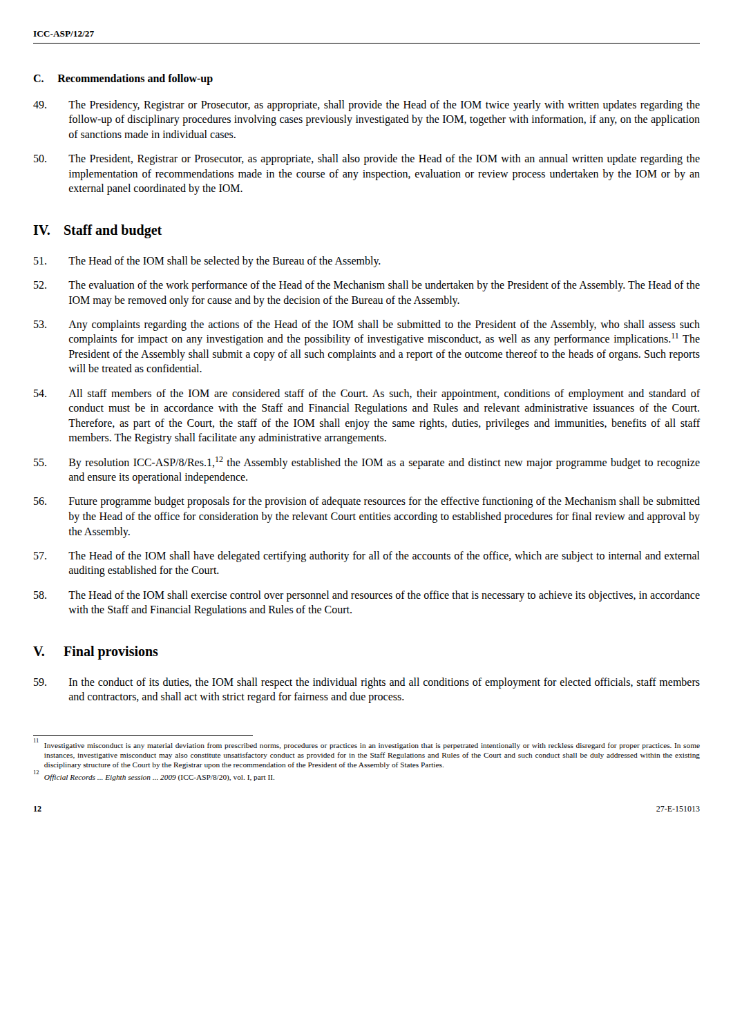ICC-ASP/12/27
C. Recommendations and follow-up
49. The Presidency, Registrar or Prosecutor, as appropriate, shall provide the Head of the IOM twice yearly with written updates regarding the follow-up of disciplinary procedures involving cases previously investigated by the IOM, together with information, if any, on the application of sanctions made in individual cases.
50. The President, Registrar or Prosecutor, as appropriate, shall also provide the Head of the IOM with an annual written update regarding the implementation of recommendations made in the course of any inspection, evaluation or review process undertaken by the IOM or by an external panel coordinated by the IOM.
IV. Staff and budget
51. The Head of the IOM shall be selected by the Bureau of the Assembly.
52. The evaluation of the work performance of the Head of the Mechanism shall be undertaken by the President of the Assembly. The Head of the IOM may be removed only for cause and by the decision of the Bureau of the Assembly.
53. Any complaints regarding the actions of the Head of the IOM shall be submitted to the President of the Assembly, who shall assess such complaints for impact on any investigation and the possibility of investigative misconduct, as well as any performance implications.11 The President of the Assembly shall submit a copy of all such complaints and a report of the outcome thereof to the heads of organs. Such reports will be treated as confidential.
54. All staff members of the IOM are considered staff of the Court. As such, their appointment, conditions of employment and standard of conduct must be in accordance with the Staff and Financial Regulations and Rules and relevant administrative issuances of the Court. Therefore, as part of the Court, the staff of the IOM shall enjoy the same rights, duties, privileges and immunities, benefits of all staff members. The Registry shall facilitate any administrative arrangements.
55. By resolution ICC-ASP/8/Res.1,12 the Assembly established the IOM as a separate and distinct new major programme budget to recognize and ensure its operational independence.
56. Future programme budget proposals for the provision of adequate resources for the effective functioning of the Mechanism shall be submitted by the Head of the office for consideration by the relevant Court entities according to established procedures for final review and approval by the Assembly.
57. The Head of the IOM shall have delegated certifying authority for all of the accounts of the office, which are subject to internal and external auditing established for the Court.
58. The Head of the IOM shall exercise control over personnel and resources of the office that is necessary to achieve its objectives, in accordance with the Staff and Financial Regulations and Rules of the Court.
V. Final provisions
59. In the conduct of its duties, the IOM shall respect the individual rights and all conditions of employment for elected officials, staff members and contractors, and shall act with strict regard for fairness and due process.
11 Investigative misconduct is any material deviation from prescribed norms, procedures or practices in an investigation that is perpetrated intentionally or with reckless disregard for proper practices. In some instances, investigative misconduct may also constitute unsatisfactory conduct as provided for in the Staff Regulations and Rules of the Court and such conduct shall be duly addressed within the existing disciplinary structure of the Court by the Registrar upon the recommendation of the President of the Assembly of States Parties.
12 Official Records ... Eighth session ... 2009 (ICC-ASP/8/20), vol. I, part II.
12 27-E-151013